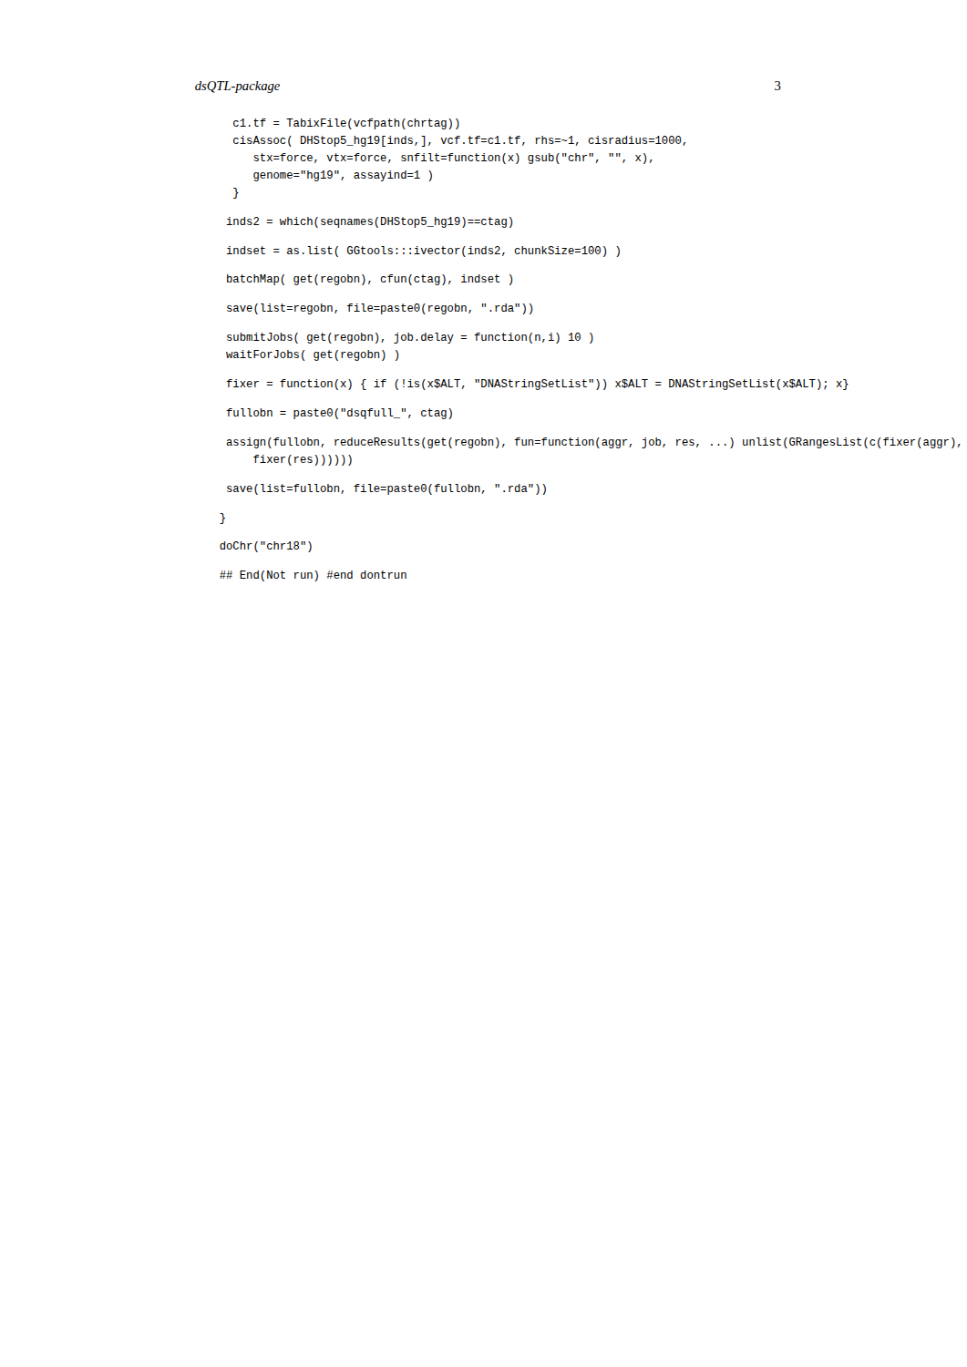dsQTL-package 3
  c1.tf = TabixFile(vcfpath(chrtag))
  cisAssoc( DHStop5_hg19[inds,], vcf.tf=c1.tf, rhs=~1, cisradius=1000,
     stx=force, vtx=force, snfilt=function(x) gsub("chr", "", x),
     genome="hg19", assayind=1 )
  }
 inds2 = which(seqnames(DHStop5_hg19)==ctag)
 indset = as.list( GGtools:::ivector(inds2, chunkSize=100) )
 batchMap( get(regobn), cfun(ctag), indset )
 save(list=regobn, file=paste0(regobn, ".rda"))
 submitJobs( get(regobn), job.delay = function(n,i) 10 )
 waitForJobs( get(regobn) )
 fixer = function(x) { if (!is(x$ALT, "DNAStringSetList")) x$ALT = DNAStringSetList(x$ALT); x}
 fullobn = paste0("dsqfull_", ctag)
 assign(fullobn, reduceResults(get(regobn), fun=function(aggr, job, res, ...) unlist(GRangesList(c(fixer(aggr),
     fixer(res))))))
 save(list=fullobn, file=paste0(fullobn, ".rda"))
}
doChr("chr18")
## End(Not run) #end dontrun